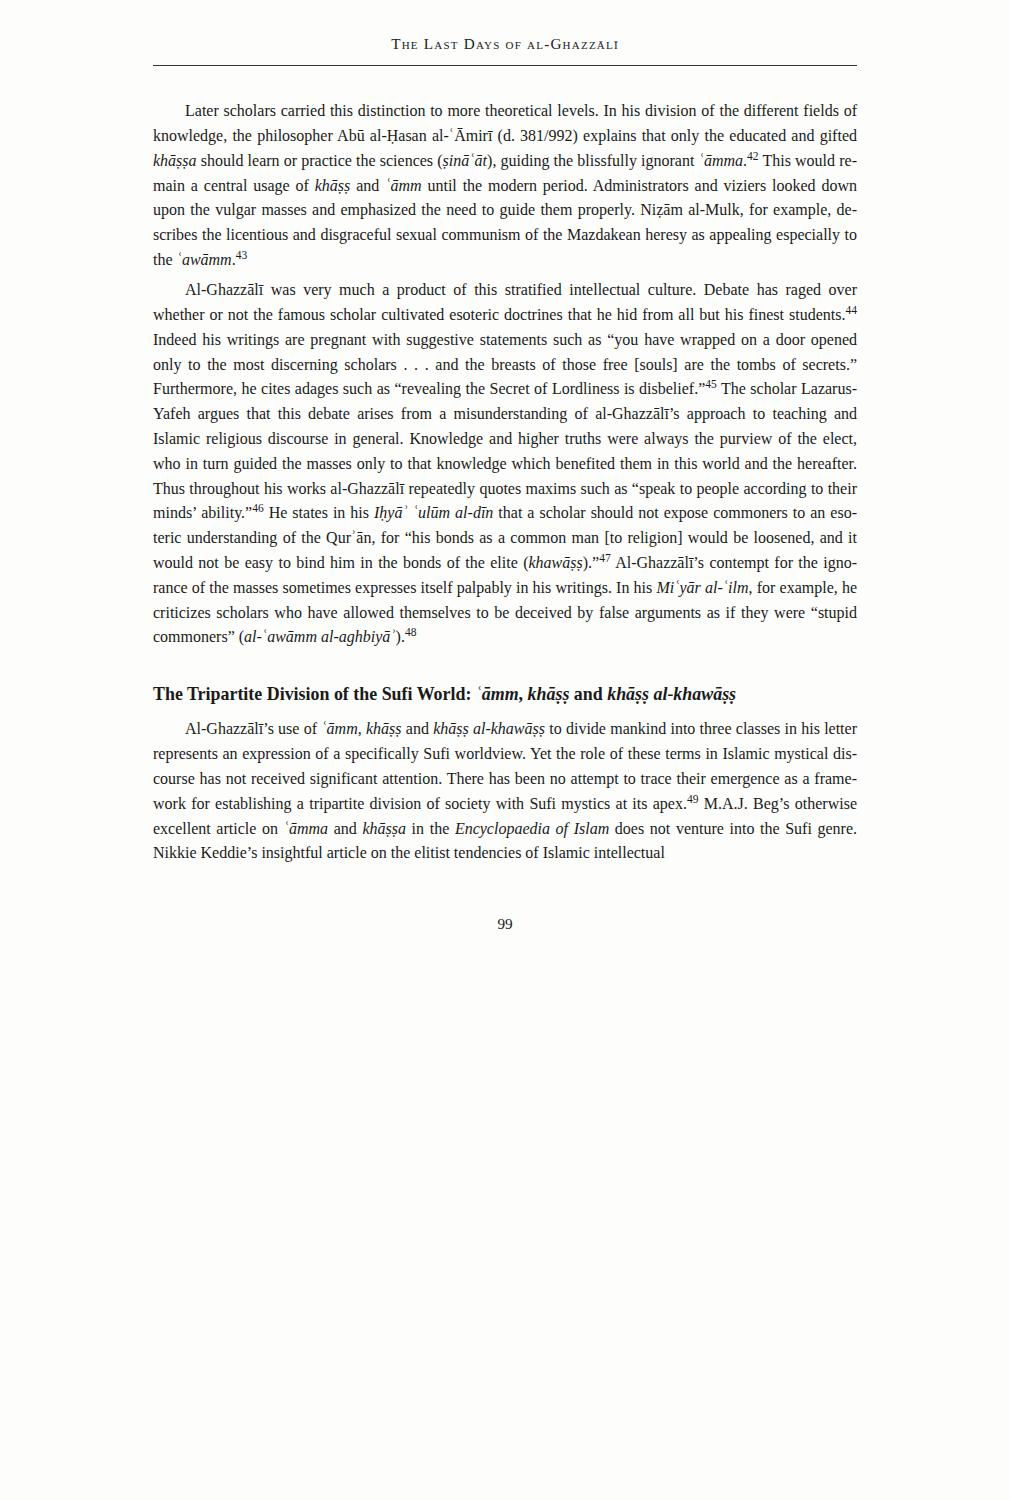The Last Days of al-Ghazzālī
Later scholars carried this distinction to more theoretical levels. In his division of the different fields of knowledge, the philosopher Abū al-Ḥasan al-ʿĀmirī (d. 381/992) explains that only the educated and gifted khāṣṣa should learn or practice the sciences (ṣināʿāt), guiding the blissfully ignorant ʿāmma.42 This would remain a central usage of khāṣṣ and ʿāmm until the modern period. Administrators and viziers looked down upon the vulgar masses and emphasized the need to guide them properly. Niẓām al-Mulk, for example, describes the licentious and disgraceful sexual communism of the Mazdakean heresy as appealing especially to the ʿawāmm.43
Al-Ghazzālī was very much a product of this stratified intellectual culture. Debate has raged over whether or not the famous scholar cultivated esoteric doctrines that he hid from all but his finest students.44 Indeed his writings are pregnant with suggestive statements such as “you have wrapped on a door opened only to the most discerning scholars . . . and the breasts of those free [souls] are the tombs of secrets.” Furthermore, he cites adages such as “revealing the Secret of Lordliness is disbelief.”45 The scholar Lazarus-Yafeh argues that this debate arises from a misunderstanding of al-Ghazzālī’s approach to teaching and Islamic religious discourse in general. Knowledge and higher truths were always the purview of the elect, who in turn guided the masses only to that knowledge which benefited them in this world and the hereafter. Thus throughout his works al-Ghazzālī repeatedly quotes maxims such as “speak to people according to their minds’ ability.”46 He states in his Iḥyāʾ ʿulūm al-dīn that a scholar should not expose commoners to an esoteric understanding of the Qurʾān, for “his bonds as a common man [to religion] would be loosened, and it would not be easy to bind him in the bonds of the elite (khawāṣṣ).”47 Al-Ghazzālī’s contempt for the ignorance of the masses sometimes expresses itself palpably in his writings. In his Miʿyār al-ʿilm, for example, he criticizes scholars who have allowed themselves to be deceived by false arguments as if they were “stupid commoners” (al-ʿawāmm al-aghbiyāʾ).48
The Tripartite Division of the Sufi World: ʿāmm, khāṣṣ and khāṣṣ al-khawāṣṣ
Al-Ghazzālī’s use of ʿāmm, khāṣṣ and khāṣṣ al-khawāṣṣ to divide mankind into three classes in his letter represents an expression of a specifically Sufi worldview. Yet the role of these terms in Islamic mystical discourse has not received significant attention. There has been no attempt to trace their emergence as a framework for establishing a tripartite division of society with Sufi mystics at its apex.49 M.A.J. Beg’s otherwise excellent article on ʿāmma and khāṣṣa in the Encyclopaedia of Islam does not venture into the Sufi genre. Nikkie Keddie’s insightful article on the elitist tendencies of Islamic intellectual
99